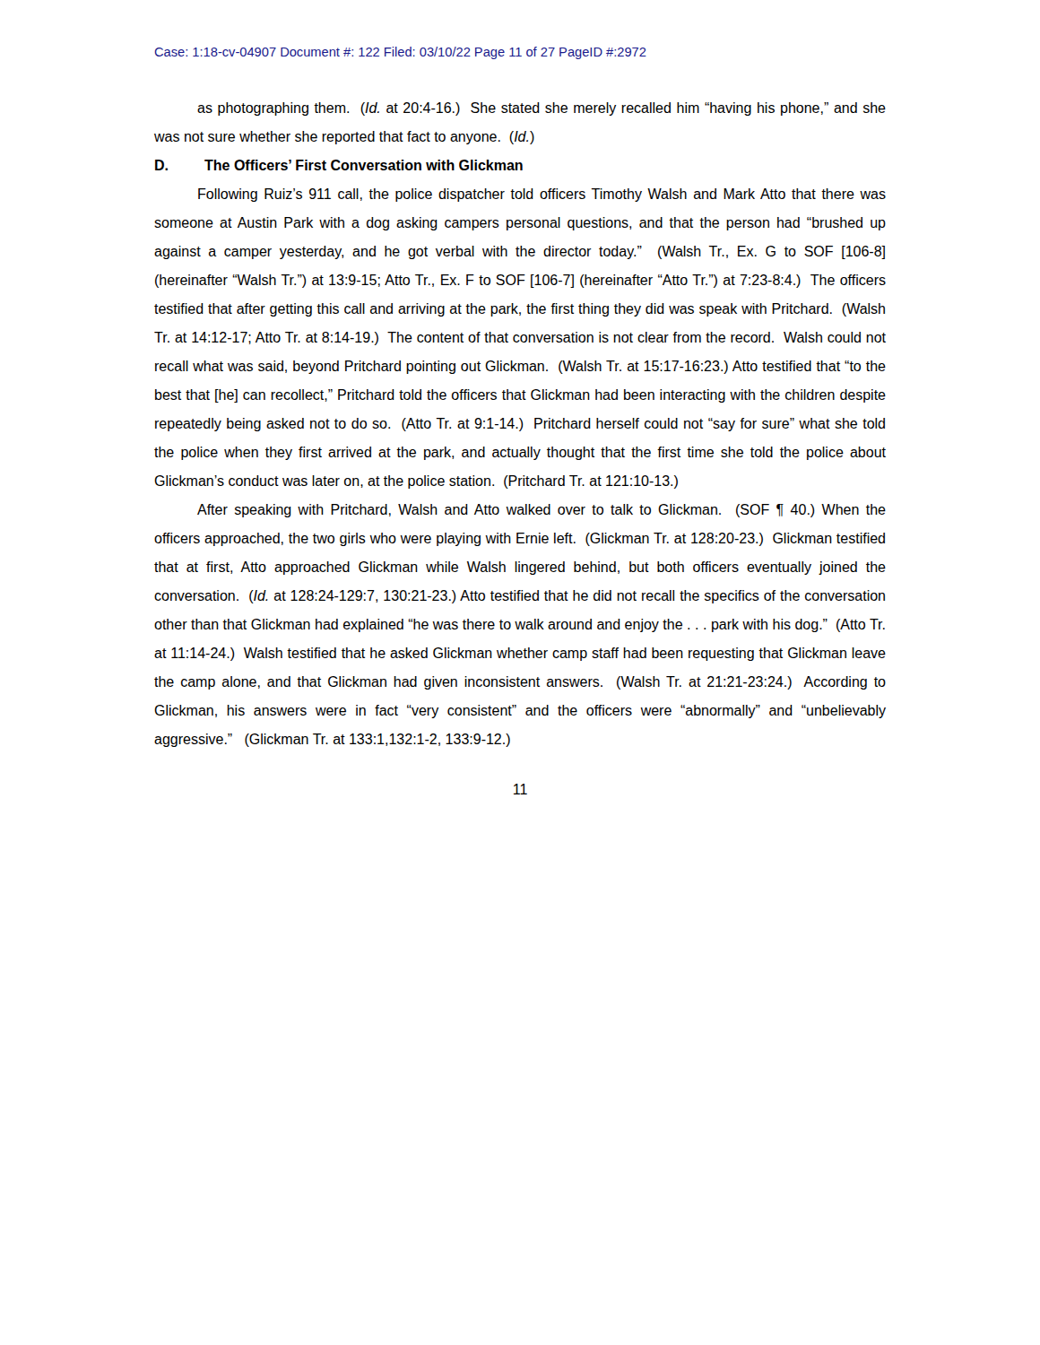Case: 1:18-cv-04907 Document #: 122 Filed: 03/10/22 Page 11 of 27 PageID #:2972
as photographing them. (Id. at 20:4-16.) She stated she merely recalled him “having his phone,” and she was not sure whether she reported that fact to anyone. (Id.)
D. The Officers’ First Conversation with Glickman
Following Ruiz’s 911 call, the police dispatcher told officers Timothy Walsh and Mark Atto that there was someone at Austin Park with a dog asking campers personal questions, and that the person had “brushed up against a camper yesterday, and he got verbal with the director today.” (Walsh Tr., Ex. G to SOF [106-8] (hereinafter “Walsh Tr.”) at 13:9-15; Atto Tr., Ex. F to SOF [106-7] (hereinafter “Atto Tr.”) at 7:23-8:4.) The officers testified that after getting this call and arriving at the park, the first thing they did was speak with Pritchard. (Walsh Tr. at 14:12-17; Atto Tr. at 8:14-19.) The content of that conversation is not clear from the record. Walsh could not recall what was said, beyond Pritchard pointing out Glickman. (Walsh Tr. at 15:17-16:23.) Atto testified that “to the best that [he] can recollect,” Pritchard told the officers that Glickman had been interacting with the children despite repeatedly being asked not to do so. (Atto Tr. at 9:1-14.) Pritchard herself could not “say for sure” what she told the police when they first arrived at the park, and actually thought that the first time she told the police about Glickman’s conduct was later on, at the police station. (Pritchard Tr. at 121:10-13.)
After speaking with Pritchard, Walsh and Atto walked over to talk to Glickman. (SOF ¶ 40.) When the officers approached, the two girls who were playing with Ernie left. (Glickman Tr. at 128:20-23.) Glickman testified that at first, Atto approached Glickman while Walsh lingered behind, but both officers eventually joined the conversation. (Id. at 128:24-129:7, 130:21-23.) Atto testified that he did not recall the specifics of the conversation other than that Glickman had explained “he was there to walk around and enjoy the . . . park with his dog.” (Atto Tr. at 11:14-24.) Walsh testified that he asked Glickman whether camp staff had been requesting that Glickman leave the camp alone, and that Glickman had given inconsistent answers. (Walsh Tr. at 21:21-23:24.) According to Glickman, his answers were in fact “very consistent” and the officers were “abnormally” and “unbelievably aggressive.” (Glickman Tr. at 133:1,132:1-2, 133:9-12.)
11